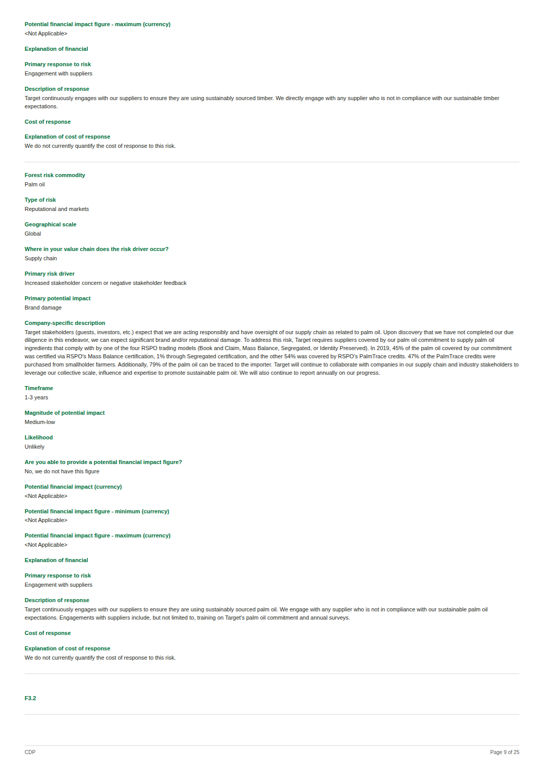Potential financial impact figure - maximum (currency)
<Not Applicable>
Explanation of financial
Primary response to risk
Engagement with suppliers
Description of response
Target continuously engages with our suppliers to ensure they are using sustainably sourced timber. We directly engage with any supplier who is not in compliance with our sustainable timber expectations.
Cost of response
Explanation of cost of response
We do not currently quantify the cost of response to this risk.
Forest risk commodity
Palm oil
Type of risk
Reputational and markets
Geographical scale
Global
Where in your value chain does the risk driver occur?
Supply chain
Primary risk driver
Increased stakeholder concern or negative stakeholder feedback
Primary potential impact
Brand damage
Company-specific description
Target stakeholders (guests, investors, etc.) expect that we are acting responsibly and have oversight of our supply chain as related to palm oil. Upon discovery that we have not completed our due diligence in this endeavor, we can expect significant brand and/or reputational damage. To address this risk, Target requires suppliers covered by our palm oil commitment to supply palm oil ingredients that comply with by one of the four RSPO trading models (Book and Claim, Mass Balance, Segregated, or Identity Preserved). In 2019, 45% of the palm oil covered by our commitment was certified via RSPO's Mass Balance certification, 1% through Segregated certification, and the other 54% was covered by RSPO's PalmTrace credits. 47% of the PalmTrace credits were purchased from smallholder farmers. Additionally, 79% of the palm oil can be traced to the importer. Target will continue to collaborate with companies in our supply chain and industry stakeholders to leverage our collective scale, influence and expertise to promote sustainable palm oil. We will also continue to report annually on our progress.
Timeframe
1-3 years
Magnitude of potential impact
Medium-low
Likelihood
Unlikely
Are you able to provide a potential financial impact figure?
No, we do not have this figure
Potential financial impact (currency)
<Not Applicable>
Potential financial impact figure - minimum (currency)
<Not Applicable>
Potential financial impact figure - maximum (currency)
<Not Applicable>
Explanation of financial
Primary response to risk
Engagement with suppliers
Description of response
Target continuously engages with our suppliers to ensure they are using sustainably sourced palm oil. We engage with any supplier who is not in compliance with our sustainable palm oil expectations. Engagements with suppliers include, but not limited to, training on Target's palm oil commitment and annual surveys.
Cost of response
Explanation of cost of response
We do not currently quantify the cost of response to this risk.
F3.2
CDP Page 9 of 25